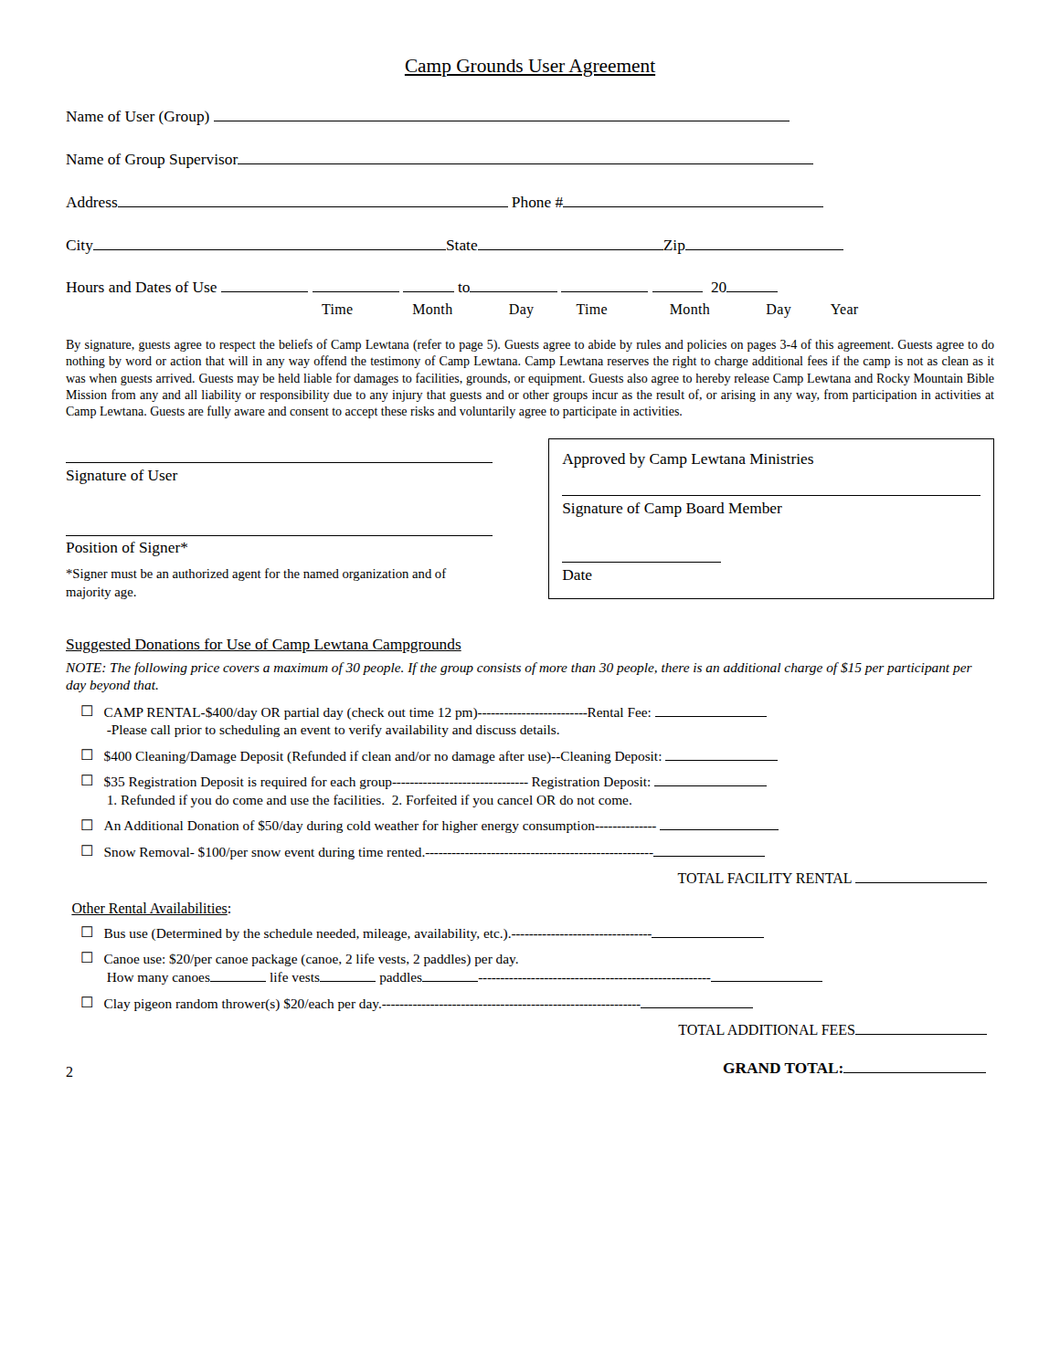Camp Grounds User Agreement
Name of User (Group)
Name of Group Supervisor
Address Phone #
City State Zip
Hours and Dates of Use to 20
Time Month Day Time Month Day Year
By signature, guests agree to respect the beliefs of Camp Lewtana (refer to page 5). Guests agree to abide by rules and policies on pages 3-4 of this agreement. Guests agree to do nothing by word or action that will in any way offend the testimony of Camp Lewtana. Camp Lewtana reserves the right to charge additional fees if the camp is not as clean as it was when guests arrived. Guests may be held liable for damages to facilities, grounds, or equipment. Guests also agree to hereby release Camp Lewtana and Rocky Mountain Bible Mission from any and all liability or responsibility due to any injury that guests and or other groups incur as the result of, or arising in any way, from participation in activities at Camp Lewtana. Guests are fully aware and consent to accept these risks and voluntarily agree to participate in activities.
Signature of User
Position of Signer*
*Signer must be an authorized agent for the named organization and of majority age.
Approved by Camp Lewtana Ministries
Signature of Camp Board Member
Date
Suggested Donations for Use of Camp Lewtana Campgrounds
NOTE: The following price covers a maximum of 30 people. If the group consists of more than 30 people, there is an additional charge of $15 per participant per day beyond that.
CAMP RENTAL-$400/day OR partial day (check out time 12 pm)-------------------------Rental Fee: -Please call prior to scheduling an event to verify availability and discuss details.
$400 Cleaning/Damage Deposit (Refunded if clean and/or no damage after use)--Cleaning Deposit:
$35 Registration Deposit is required for each group------------------------------- Registration Deposit: 1. Refunded if you do come and use the facilities. 2. Forfeited if you cancel OR do not come.
An Additional Donation of $50/day during cold weather for higher energy consumption--------------
Snow Removal- $100/per snow event during time rented.----------------------------------------------------
TOTAL FACILITY RENTAL
Other Rental Availabilities
:
Bus use (Determined by the schedule needed, mileage, availability, etc.).--------------------------------
Canoe use: $20/per canoe package (canoe, 2 life vests, 2 paddles) per day. How many canoes life vests paddles -----------------------------------------------------
Clay pigeon random thrower(s) $20/each per day.-----------------------------------------------------------
TOTAL ADDITIONAL FEES
GRAND TOTAL:
2